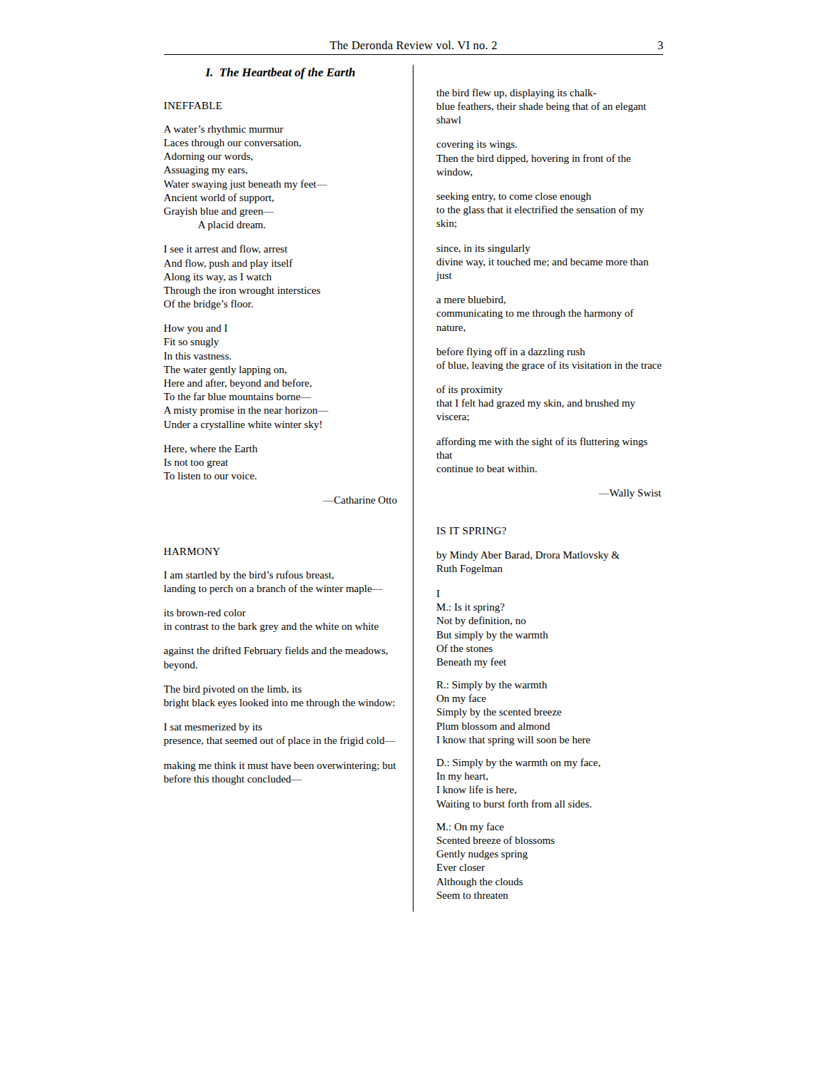3
The Deronda Review vol. VI no. 2
I. The Heartbeat of the Earth
INEFFABLE
A water’s rhythmic murmur Laces through our conversation, Adorning our words, Assuaging my ears, Water swaying just beneath my feet— Ancient world of support, Grayish blue and green— A placid dream.
I see it arrest and flow, arrest And flow, push and play itself Along its way, as I watch Through the iron wrought interstices Of the bridge’s floor.
How you and I Fit so snugly In this vastness. The water gently lapping on, Here and after, beyond and before, To the far blue mountains borne— A misty promise in the near horizon— Under a crystalline white winter sky!
Here, where the Earth Is not too great To listen to our voice.
—Catharine Otto
HARMONY
I am startled by the bird’s rufous breast, landing to perch on a branch of the winter maple—
its brown-red color in contrast to the bark grey and the white on white
against the drifted February fields and the meadows, beyond.
The bird pivoted on the limb, its bright black eyes looked into me through the window:
I sat mesmerized by its presence, that seemed out of place in the frigid cold—
making me think it must have been overwintering; but before this thought concluded—
the bird flew up, displaying its chalk- blue feathers, their shade being that of an elegant shawl
covering its wings. Then the bird dipped, hovering in front of the window,
seeking entry, to come close enough to the glass that it electrified the sensation of my skin;
since, in its singularly divine way, it touched me; and became more than just
a mere bluebird, communicating to me through the harmony of nature,
before flying off in a dazzling rush of blue, leaving the grace of its visitation in the trace
of its proximity that I felt had grazed my skin, and brushed my viscera;
affording me with the sight of its fluttering wings that continue to beat within.
—Wally Swist
IS IT SPRING?
by Mindy Aber Barad, Drora Matlovsky & Ruth Fogelman
I
M.: Is it spring? Not by definition, no But simply by the warmth Of the stones Beneath my feet
R.: Simply by the warmth On my face Simply by the scented breeze Plum blossom and almond I know that spring will soon be here
D.: Simply by the warmth on my face, In my heart, I know life is here, Waiting to burst forth from all sides.
M.: On my face Scented breeze of blossoms Gently nudges spring Ever closer Although the clouds Seem to threaten